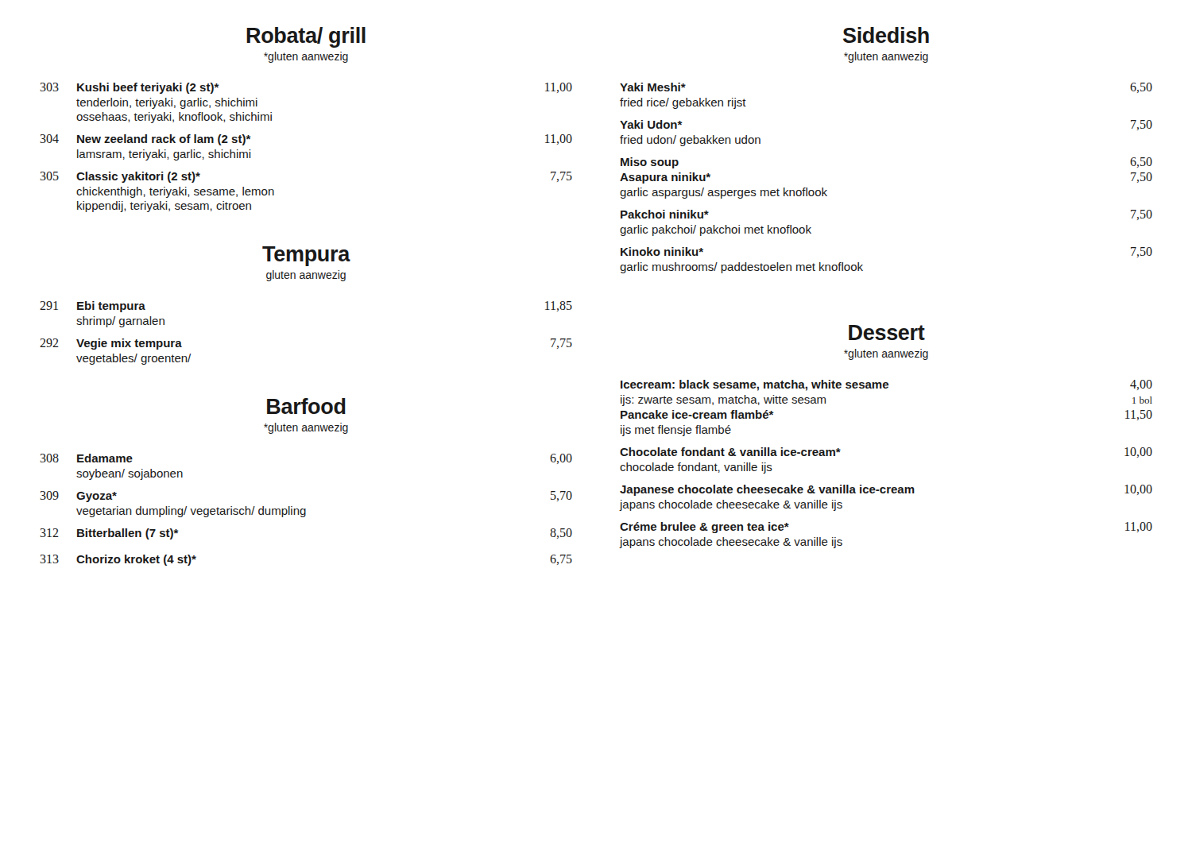Robata/ grill
*gluten aanwezig
303 Kushi beef teriyaki (2 st)* 11,00
tenderloin, teriyaki, garlic, shichimi
ossehaas, teriyaki, knoflook, shichimi
304 New zeeland rack of lam (2 st)* 11,00
lamsram, teriyaki, garlic, shichimi
305 Classic yakitori (2 st)* 7,75
chickenthigh, teriyaki, sesame, lemon
kippendij, teriyaki, sesam, citroen
Tempura
gluten aanwezig
291 Ebi tempura 11,85
shrimp/ garnalen
292 Vegie mix tempura 7,75
vegetables/ groenten/
Barfood
*gluten aanwezig
308 Edamame 6,00
soybean/ sojabonen
309 Gyoza* 5,70
vegetarian dumpling/ vegetarisch/ dumpling
312 Bitterballen (7 st)* 8,50
313 Chorizo kroket (4 st)* 6,75
Sidedish
*gluten aanwezig
Yaki Meshi* 6,50
fried rice/ gebakken rijst
Yaki Udon* 7,50
fried udon/ gebakken udon
Miso soup 6,50
Asapura niniku* 7,50
garlic aspargus/ asperges met knoflook
Pakchoi niniku* 7,50
garlic pakchoi/ pakchoi met knoflook
Kinoko niniku* 7,50
garlic mushrooms/ paddestoelen met knoflook
Dessert
*gluten aanwezig
Icecream: black sesame, matcha, white sesame 4,00
ijs: zwarte sesam, matcha, witte sesam 1 bol
Pancake ice-cream flambé* 11,50
ijs met flensje flambé
Chocolate fondant & vanilla ice-cream* 10,00
chocolade fondant, vanille ijs
Japanese chocolate cheesecake & vanilla ice-cream 10,00
japans chocolade cheesecake & vanille ijs
Créme brulee & green tea ice* 11,00
japans chocolade cheesecake & vanille ijs